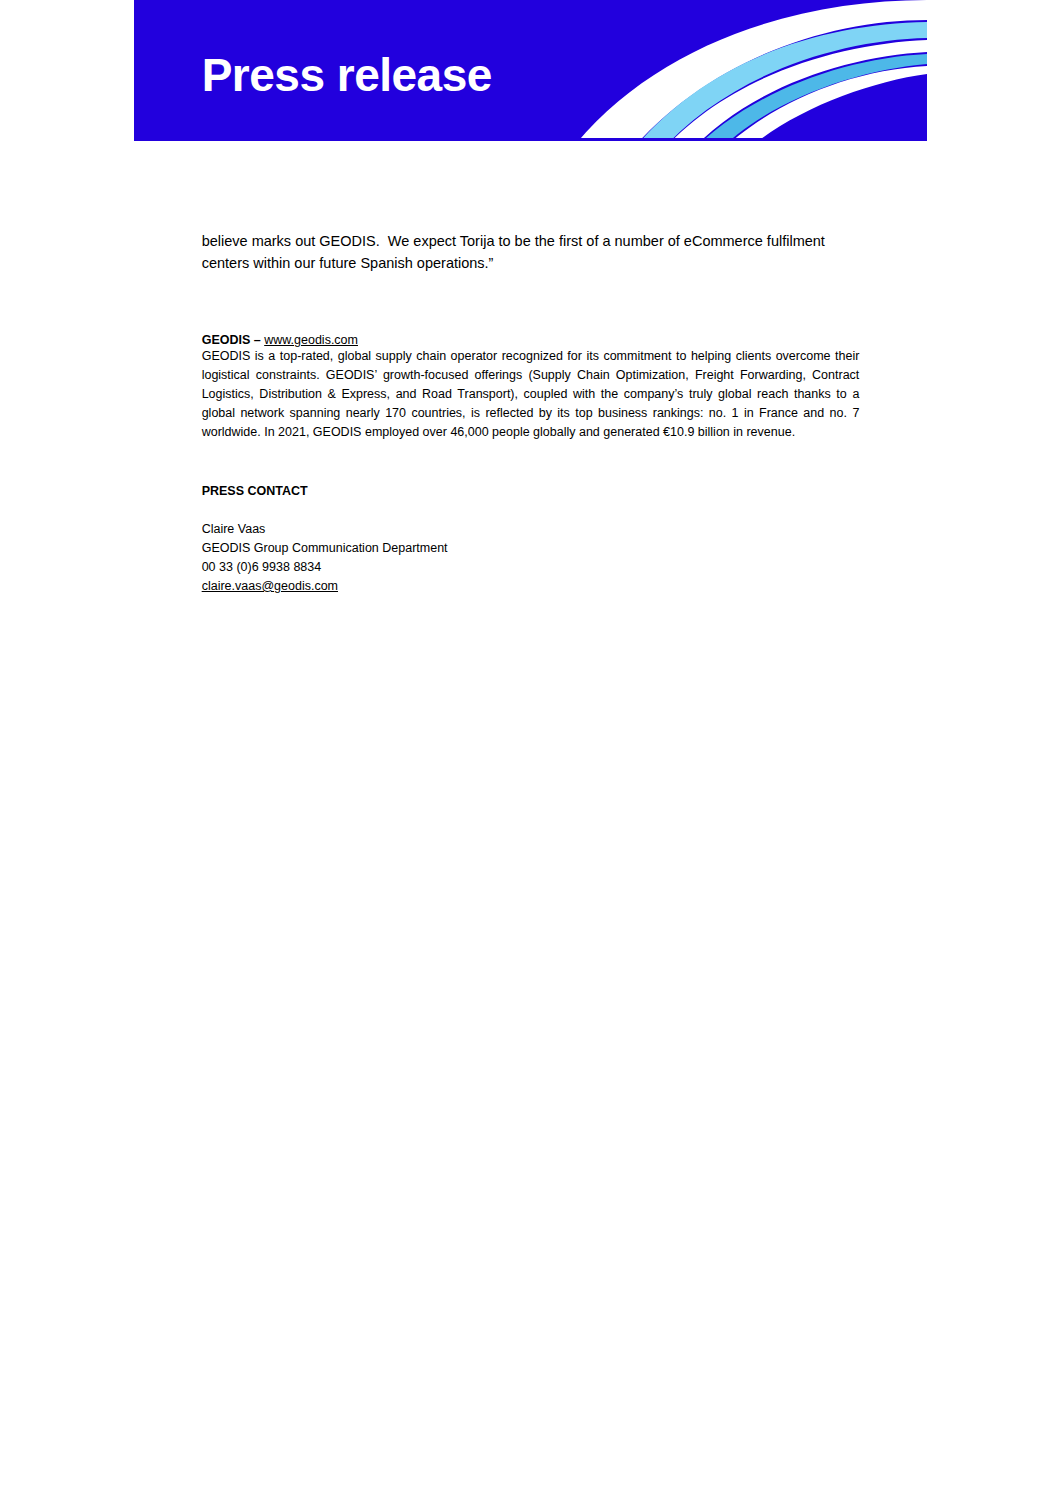Press release
believe marks out GEODIS. We expect Torija to be the first of a number of eCommerce fulfilment centers within our future Spanish operations.”
GEODIS – www.geodis.com
GEODIS is a top-rated, global supply chain operator recognized for its commitment to helping clients overcome their logistical constraints. GEODIS’ growth-focused offerings (Supply Chain Optimization, Freight Forwarding, Contract Logistics, Distribution & Express, and Road Transport), coupled with the company’s truly global reach thanks to a global network spanning nearly 170 countries, is reflected by its top business rankings: no. 1 in France and no. 7 worldwide. In 2021, GEODIS employed over 46,000 people globally and generated €10.9 billion in revenue.
PRESS CONTACT
Claire Vaas
GEODIS Group Communication Department
00 33 (0)6 9938 8834
claire.vaas@geodis.com